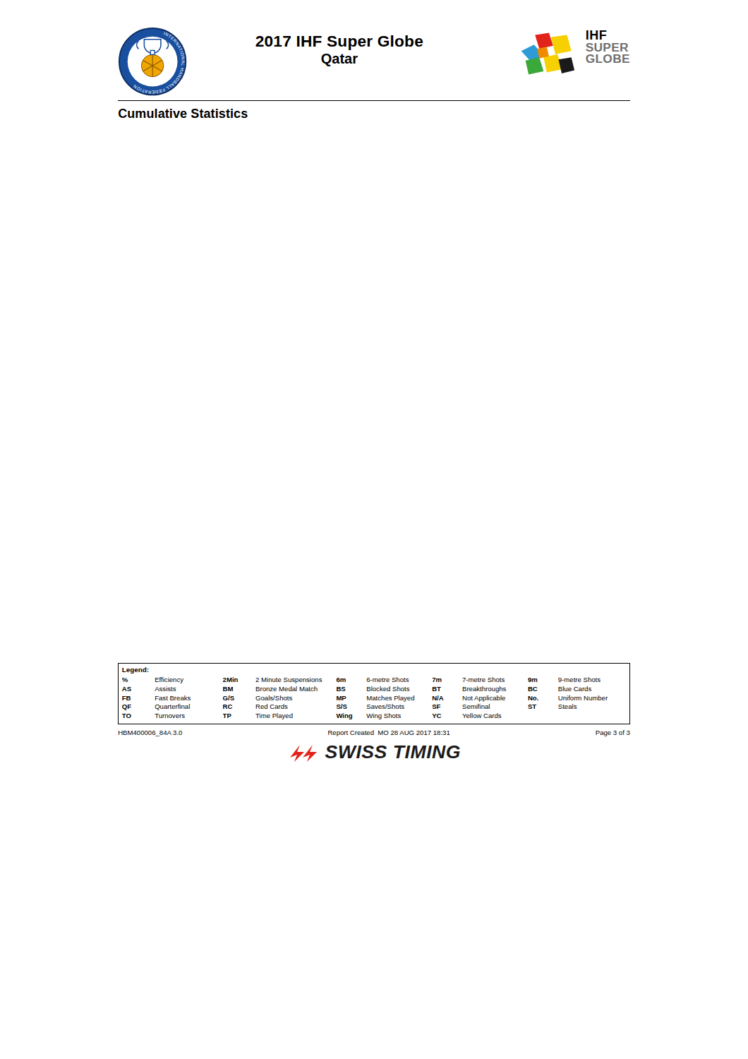INTERNATIONAL HANDBALL FEDERATION
2017 IHF Super Globe
Qatar
IHF
SUPER
GLOBE
Cumulative Statistics
Legend:
| % | Efficiency | 2Min | 2 Minute Suspensions | 6m | 6-metre Shots | 7m | 7-metre Shots | 9m | 9-metre Shots |
| AS | Assists | BM | Bronze Medal Match | BS | Blocked Shots | BT | Breakthroughs | BC | Blue Cards |
| FB | Fast Breaks | G/S | Goals/Shots | MP | Matches Played | N/A | Not Applicable | No. | Uniform Number |
| QF | Quarterfinal | RC | Red Cards | S/S | Saves/Shots | SF | Semifinal | ST | Steals |
| TO | Turnovers | TP | Time Played | Wing | Wing Shots | YC | Yellow Cards | | |
HBM400006_84A 3.0
Report Created MO 28 AUG 2017 18:31
Page 3 of 3
SWISS TIMING